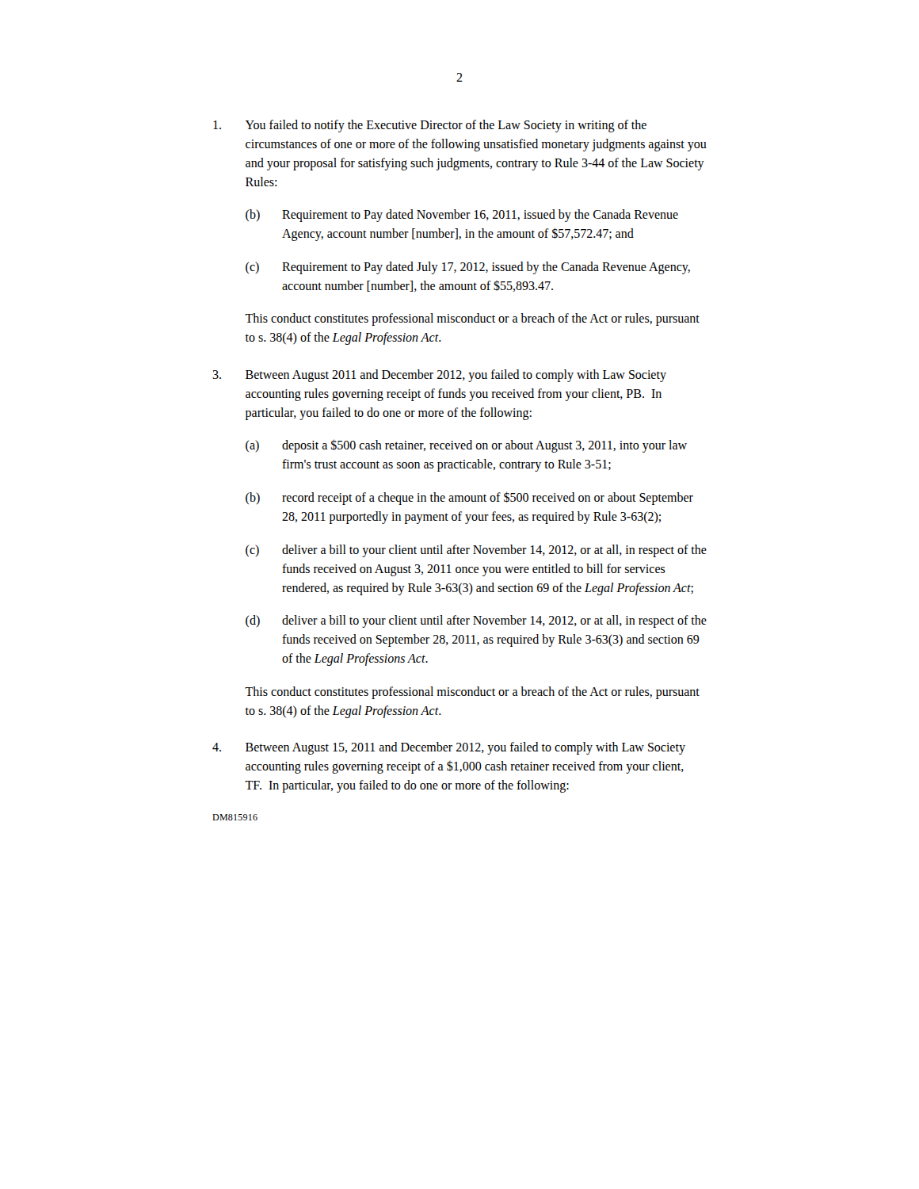2
1.
You failed to notify the Executive Director of the Law Society in writing of the circumstances of one or more of the following unsatisfied monetary judgments against you and your proposal for satisfying such judgments, contrary to Rule 3-44 of the Law Society Rules:
(b)
Requirement to Pay dated November 16, 2011, issued by the Canada Revenue Agency, account number [number], in the amount of $57,572.47; and
(c)
Requirement to Pay dated July 17, 2012, issued by the Canada Revenue Agency, account number [number], the amount of $55,893.47.
This conduct constitutes professional misconduct or a breach of the Act or rules, pursuant to s. 38(4) of the Legal Profession Act.
3.
Between August 2011 and December 2012, you failed to comply with Law Society accounting rules governing receipt of funds you received from your client, PB. In particular, you failed to do one or more of the following:
(a)
deposit a $500 cash retainer, received on or about August 3, 2011, into your law firm's trust account as soon as practicable, contrary to Rule 3-51;
(b)
record receipt of a cheque in the amount of $500 received on or about September 28, 2011 purportedly in payment of your fees, as required by Rule 3-63(2);
(c)
deliver a bill to your client until after November 14, 2012, or at all, in respect of the funds received on August 3, 2011 once you were entitled to bill for services rendered, as required by Rule 3-63(3) and section 69 of the Legal Profession Act;
(d)
deliver a bill to your client until after November 14, 2012, or at all, in respect of the funds received on September 28, 2011, as required by Rule 3-63(3) and section 69 of the Legal Professions Act.
This conduct constitutes professional misconduct or a breach of the Act or rules, pursuant to s. 38(4) of the Legal Profession Act.
4.
Between August 15, 2011 and December 2012, you failed to comply with Law Society accounting rules governing receipt of a $1,000 cash retainer received from your client, TF. In particular, you failed to do one or more of the following:
DM815916